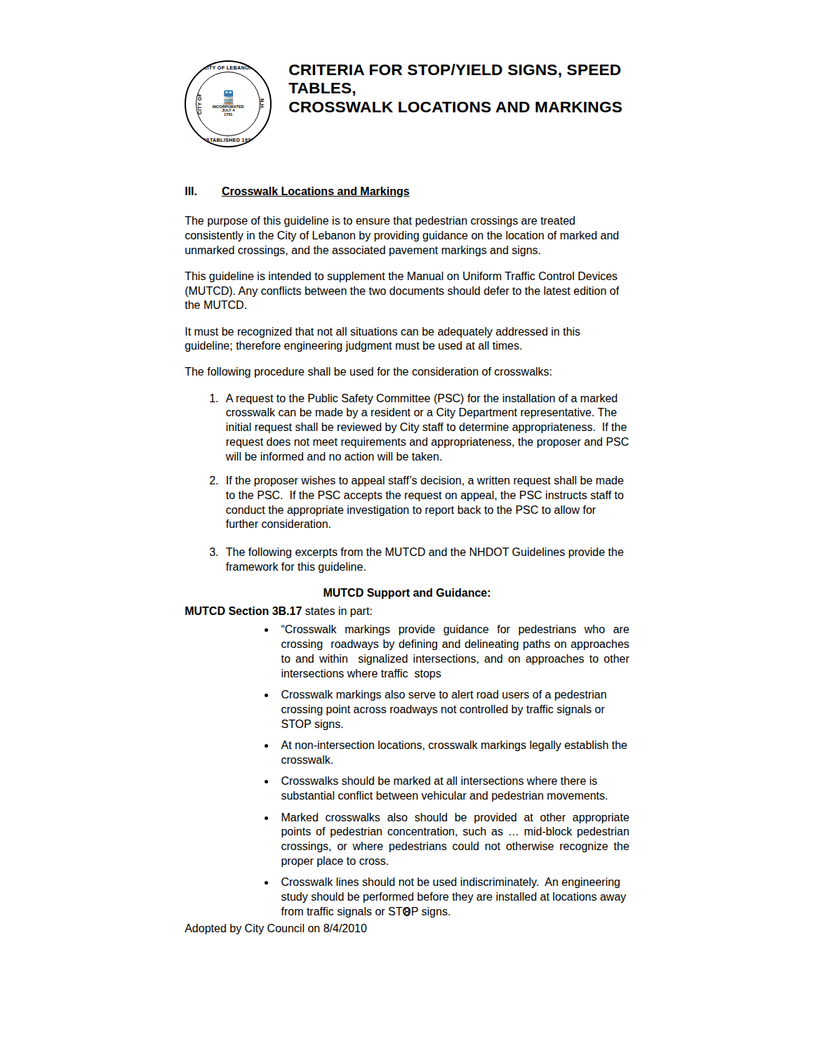CITY OF LEBANON
CITY OF
N.H.
ESTABLISHED 1936
🚆
INCORPORATED
JULY 4
1761
CRITERIA FOR STOP/YIELD SIGNS, SPEED TABLES,
CROSSWALK LOCATIONS AND MARKINGS
III. Crosswalk Locations and Markings
The purpose of this guideline is to ensure that pedestrian crossings are treated consistently in the City of Lebanon by providing guidance on the location of marked and unmarked crossings, and the associated pavement markings and signs.
This guideline is intended to supplement the Manual on Uniform Traffic Control Devices (MUTCD). Any conflicts between the two documents should defer to the latest edition of the MUTCD.
It must be recognized that not all situations can be adequately addressed in this guideline; therefore engineering judgment must be used at all times.
The following procedure shall be used for the consideration of crosswalks:
A request to the Public Safety Committee (PSC) for the installation of a marked crosswalk can be made by a resident or a City Department representative. The initial request shall be reviewed by City staff to determine appropriateness. If the request does not meet requirements and appropriateness, the proposer and PSC will be informed and no action will be taken.
If the proposer wishes to appeal staff’s decision, a written request shall be made to the PSC. If the PSC accepts the request on appeal, the PSC instructs staff to conduct the appropriate investigation to report back to the PSC to allow for further consideration.
The following excerpts from the MUTCD and the NHDOT Guidelines provide the framework for this guideline.
MUTCD Support and Guidance:
MUTCD Section 3B.17 states in part:
“Crosswalk markings provide guidance for pedestrians who are crossing roadways by defining and delineating paths on approaches to and within signalized intersections, and on approaches to other intersections where traffic stops
Crosswalk markings also serve to alert road users of a pedestrian crossing point across roadways not controlled by traffic signals or STOP signs.
At non-intersection locations, crosswalk markings legally establish the crosswalk.
Crosswalks should be marked at all intersections where there is substantial conflict between vehicular and pedestrian movements.
Marked crosswalks also should be provided at other appropriate points of pedestrian concentration, such as … mid-block pedestrian crossings, or where pedestrians could not otherwise recognize the proper place to cross.
Crosswalk lines should not be used indiscriminately. An engineering study should be performed before they are installed at locations away from traffic signals or STOP signs.
8
Adopted by City Council on 8/4/2010